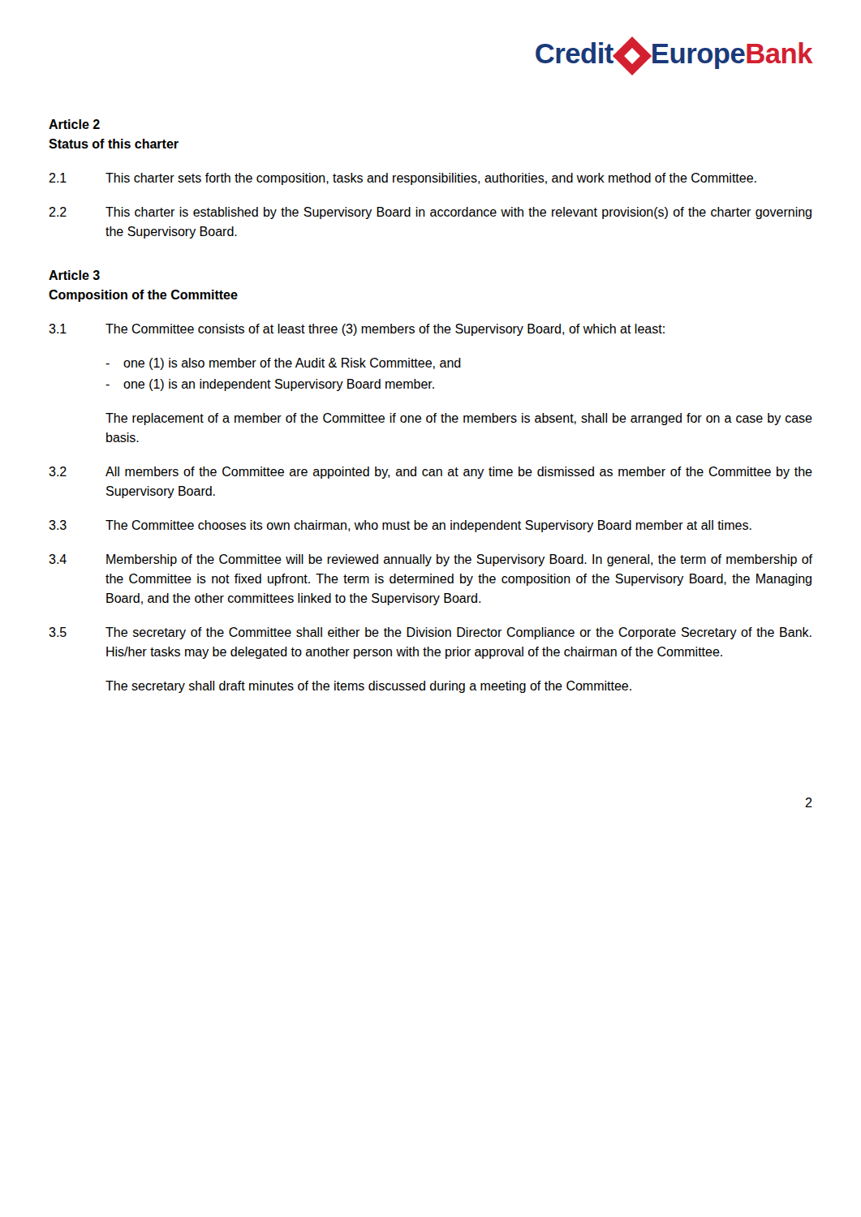Credit Europe Bank
Article 2
Status of this charter
2.1
This charter sets forth the composition, tasks and responsibilities, authorities, and work method of the Committee.
2.2
This charter is established by the Supervisory Board in accordance with the relevant provision(s) of the charter governing the Supervisory Board.
Article 3
Composition of the Committee
3.1
The Committee consists of at least three (3) members of the Supervisory Board, of which at least:
one (1) is also member of the Audit & Risk Committee, and
one (1) is an independent Supervisory Board member.
The replacement of a member of the Committee if one of the members is absent, shall be arranged for on a case by case basis.
3.2
All members of the Committee are appointed by, and can at any time be dismissed as member of the Committee by the Supervisory Board.
3.3
The Committee chooses its own chairman, who must be an independent Supervisory Board member at all times.
3.4
Membership of the Committee will be reviewed annually by the Supervisory Board. In general, the term of membership of the Committee is not fixed upfront. The term is determined by the composition of the Supervisory Board, the Managing Board, and the other committees linked to the Supervisory Board.
3.5
The secretary of the Committee shall either be the Division Director Compliance or the Corporate Secretary of the Bank. His/her tasks may be delegated to another person with the prior approval of the chairman of the Committee.
The secretary shall draft minutes of the items discussed during a meeting of the Committee.
2